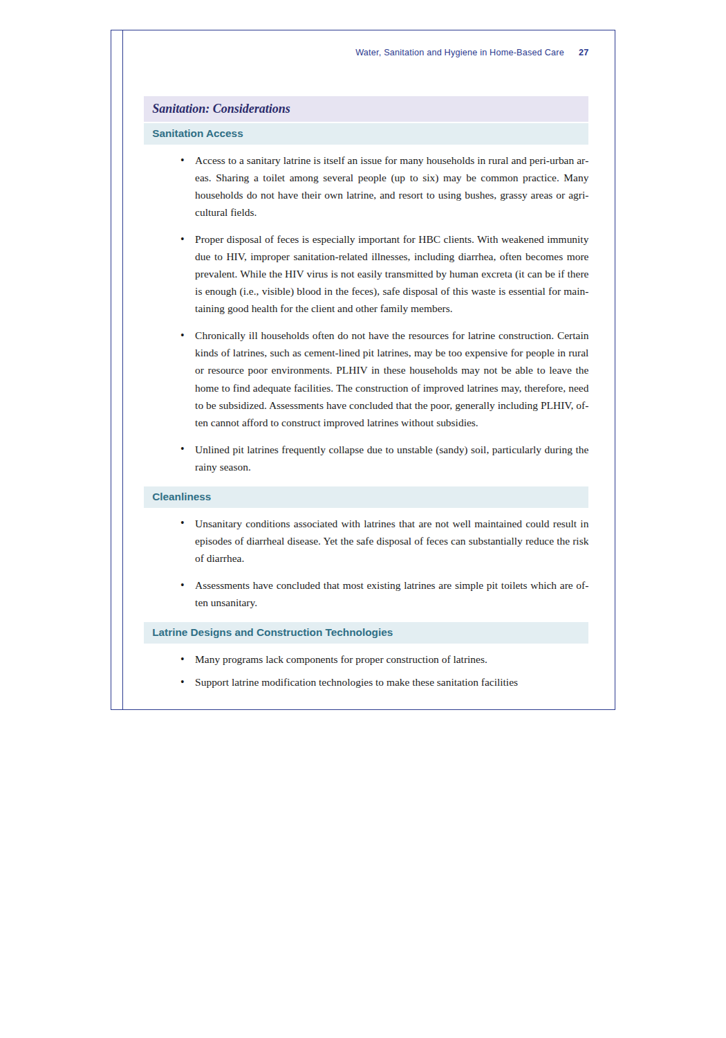Water, Sanitation and Hygiene in Home-Based Care 27
Sanitation: Considerations
Sanitation Access
Access to a sanitary latrine is itself an issue for many households in rural and peri-urban areas. Sharing a toilet among several people (up to six) may be common practice. Many households do not have their own latrine, and resort to using bushes, grassy areas or agricultural fields.
Proper disposal of feces is especially important for HBC clients. With weakened immunity due to HIV, improper sanitation-related illnesses, including diarrhea, often becomes more prevalent. While the HIV virus is not easily transmitted by human excreta (it can be if there is enough (i.e., visible) blood in the feces), safe disposal of this waste is essential for maintaining good health for the client and other family members.
Chronically ill households often do not have the resources for latrine construction. Certain kinds of latrines, such as cement-lined pit latrines, may be too expensive for people in rural or resource poor environments. PLHIV in these households may not be able to leave the home to find adequate facilities. The construction of improved latrines may, therefore, need to be subsidized. Assessments have concluded that the poor, generally including PLHIV, often cannot afford to construct improved latrines without subsidies.
Unlined pit latrines frequently collapse due to unstable (sandy) soil, particularly during the rainy season.
Cleanliness
Unsanitary conditions associated with latrines that are not well maintained could result in episodes of diarrheal disease. Yet the safe disposal of feces can substantially reduce the risk of diarrhea.
Assessments have concluded that most existing latrines are simple pit toilets which are often unsanitary.
Latrine Designs and Construction Technologies
Many programs lack components for proper construction of latrines.
Support latrine modification technologies to make these sanitation facilities